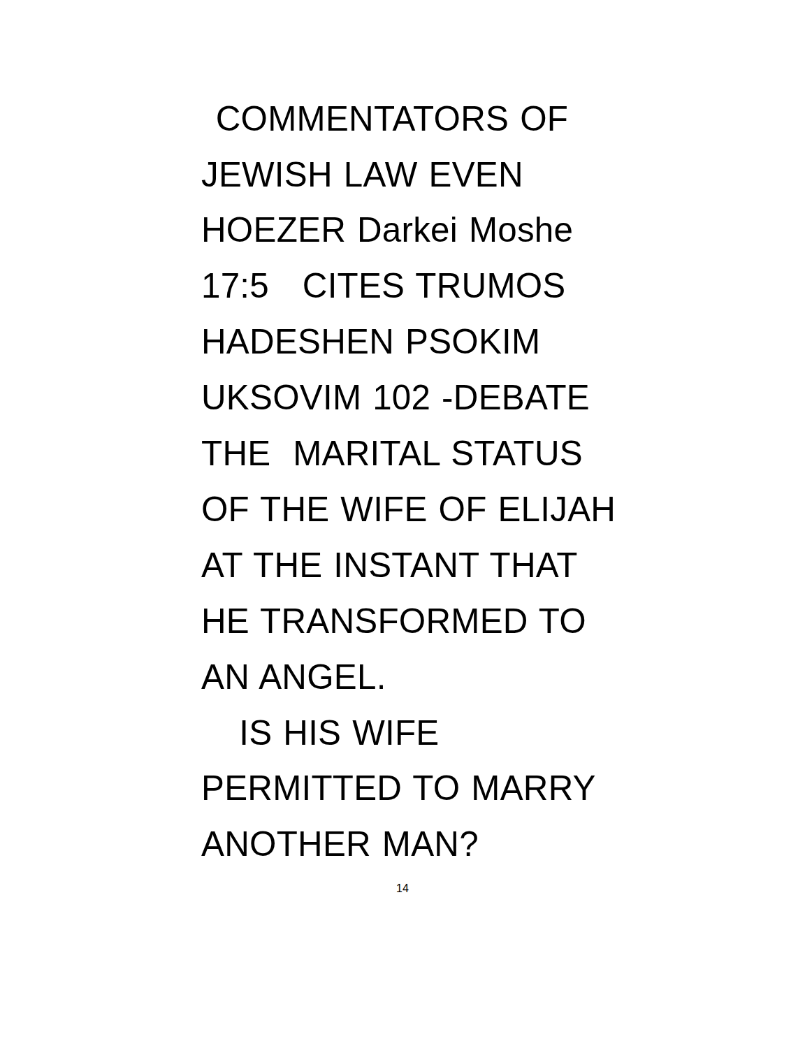COMMENTATORS OF JEWISH LAW EVEN HOEZER Darkei Moshe 17:5 CITES TRUMOS HADESHEN PSOKIM UKSOVIM 102 -DEBATE THE MARITAL STATUS OF THE WIFE OF ELIJAH AT THE INSTANT THAT HE TRANSFORMED TO AN ANGEL.
IS HIS WIFE PERMITTED TO MARRY ANOTHER MAN?
14